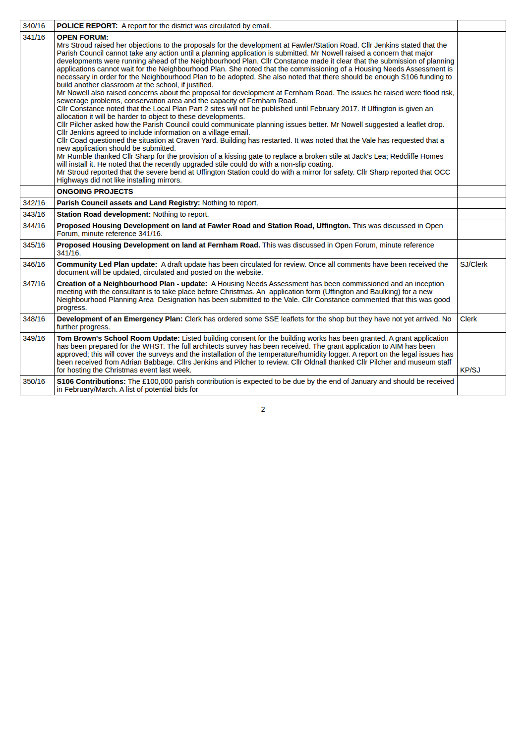| 340/16 | POLICE REPORT: A report for the district was circulated by email. | |
| 341/16 | OPEN FORUM: Mrs Stroud raised her objections to the proposals for the development at Fawler/Station Road. Cllr Jenkins stated that the Parish Council cannot take any action until a planning application is submitted. Mr Nowell raised a concern that major developments were running ahead of the Neighbourhood Plan. Cllr Constance made it clear that the submission of planning applications cannot wait for the Neighbourhood Plan. She noted that the commissioning of a Housing Needs Assessment is necessary in order for the Neighbourhood Plan to be adopted. She also noted that there should be enough S106 funding to build another classroom at the school, if justified. Mr Nowell also raised concerns about the proposal for development at Fernham Road. The issues he raised were flood risk, sewerage problems, conservation area and the capacity of Fernham Road. Cllr Constance noted that the Local Plan Part 2 sites will not be published until February 2017. If Uffington is given an allocation it will be harder to object to these developments. Cllr Pilcher asked how the Parish Council could communicate planning issues better. Mr Nowell suggested a leaflet drop. Cllr Jenkins agreed to include information on a village email. Cllr Coad questioned the situation at Craven Yard. Building has restarted. It was noted that the Vale has requested that a new application should be submitted. Mr Rumble thanked Cllr Sharp for the provision of a kissing gate to replace a broken stile at Jack's Lea; Redcliffe Homes will install it. He noted that the recently upgraded stile could do with a non-slip coating. Mr Stroud reported that the severe bend at Uffington Station could do with a mirror for safety. Cllr Sharp reported that OCC Highways did not like installing mirrors. | |
| | ONGOING PROJECTS | |
| 342/16 | Parish Council assets and Land Registry: Nothing to report. | |
| 343/16 | Station Road development: Nothing to report. | |
| 344/16 | Proposed Housing Development on land at Fawler Road and Station Road, Uffington. This was discussed in Open Forum, minute reference 341/16. | |
| 345/16 | Proposed Housing Development on land at Fernham Road. This was discussed in Open Forum, minute reference 341/16. | |
| 346/16 | Community Led Plan update: A draft update has been circulated for review. Once all comments have been received the document will be updated, circulated and posted on the website. | SJ/Clerk |
| 347/16 | Creation of a Neighbourhood Plan - update: A Housing Needs Assessment has been commissioned and an inception meeting with the consultant is to take place before Christmas. An application form (Uffington and Baulking) for a new Neighbourhood Planning Area Designation has been submitted to the Vale. Cllr Constance commented that this was good progress. | |
| 348/16 | Development of an Emergency Plan: Clerk has ordered some SSE leaflets for the shop but they have not yet arrived. No further progress. | Clerk |
| 349/16 | Tom Brown's School Room Update: Listed building consent for the building works has been granted. A grant application has been prepared for the WHST. The full architects survey has been received. The grant application to AIM has been approved; this will cover the surveys and the installation of the temperature/humidity logger. A report on the legal issues has been received from Adrian Babbage. Cllrs Jenkins and Pilcher to review. Cllr Oldnall thanked Cllr Pilcher and museum staff for hosting the Christmas event last week. | KP/SJ |
| 350/16 | S106 Contributions: The £100,000 parish contribution is expected to be due by the end of January and should be received in February/March. A list of potential bids for | |
2